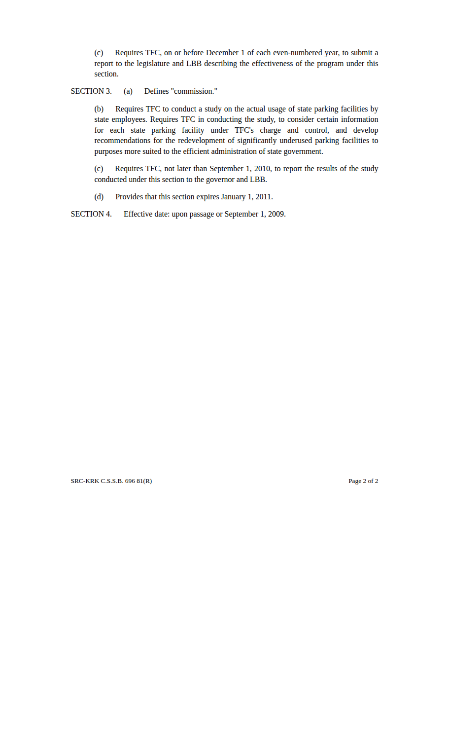(c) Requires TFC, on or before December 1 of each even-numbered year, to submit a report to the legislature and LBB describing the effectiveness of the program under this section.
SECTION 3. (a) Defines "commission."
(b) Requires TFC to conduct a study on the actual usage of state parking facilities by state employees. Requires TFC in conducting the study, to consider certain information for each state parking facility under TFC's charge and control, and develop recommendations for the redevelopment of significantly underused parking facilities to purposes more suited to the efficient administration of state government.
(c) Requires TFC, not later than September 1, 2010, to report the results of the study conducted under this section to the governor and LBB.
(d) Provides that this section expires January 1, 2011.
SECTION 4. Effective date: upon passage or September 1, 2009.
SRC-KRK C.S.S.B. 696 81(R)
Page 2 of 2